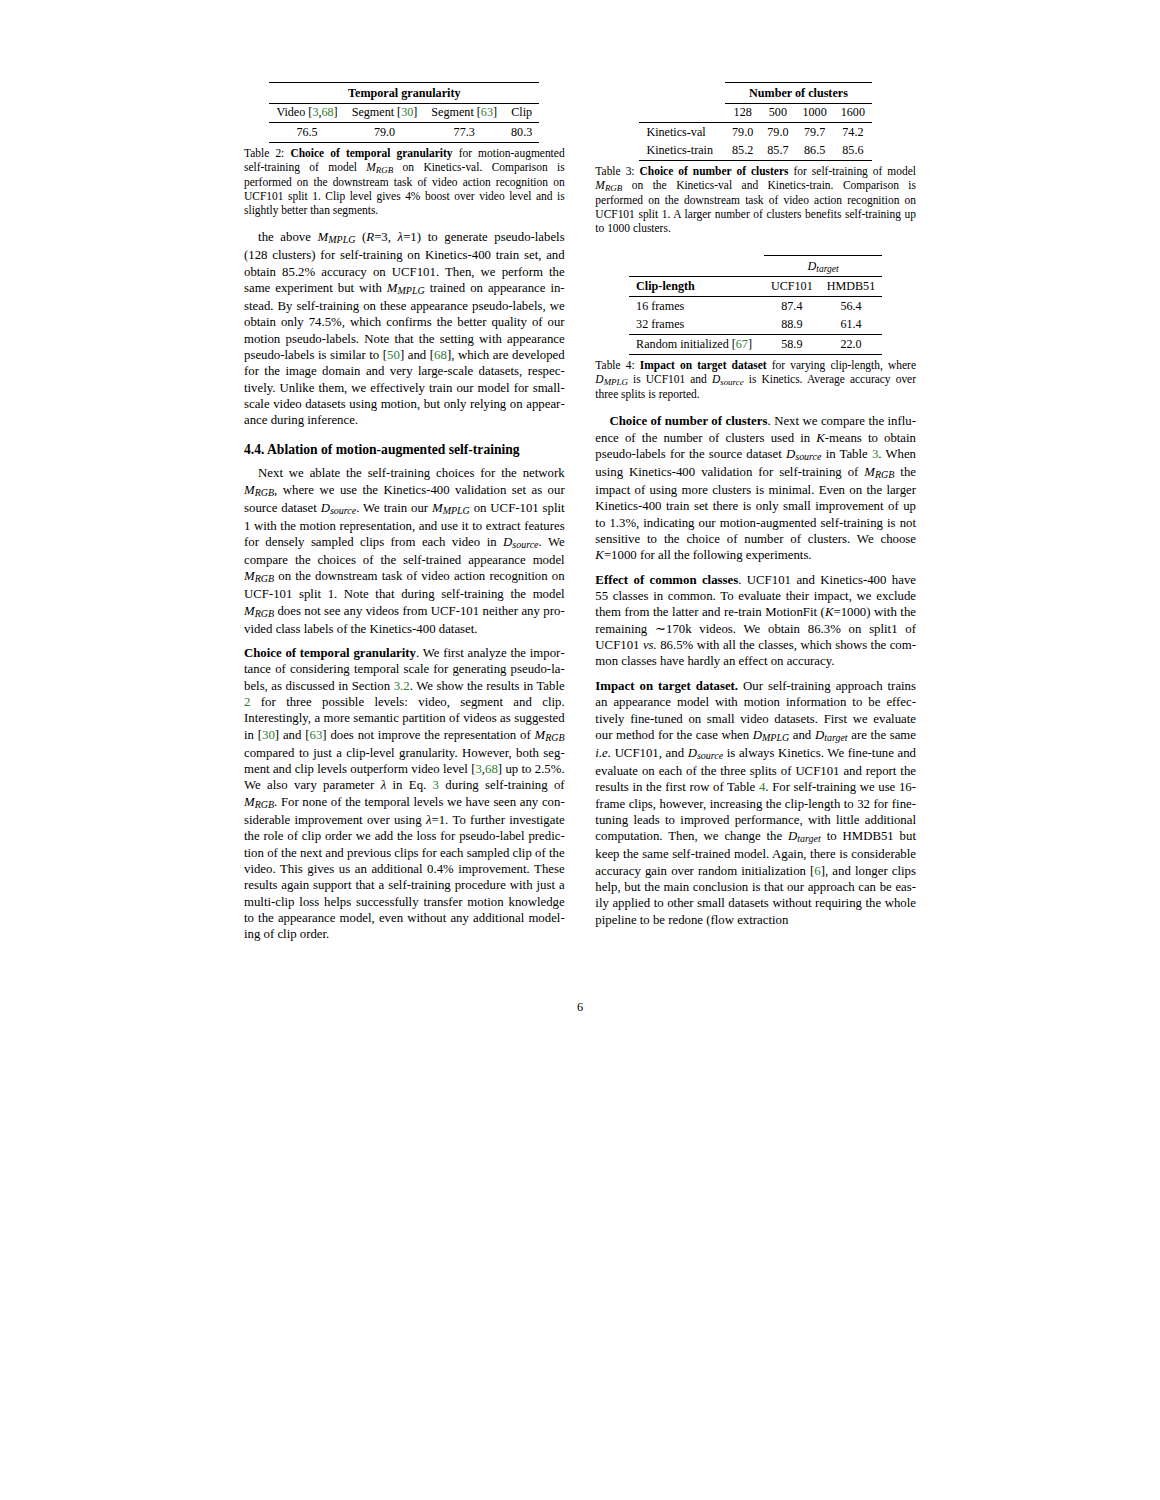| Temporal granularity |
| Video [ 3 , 68 ] | Segment [ 30 ] | Segment [ 63 ] | Clip |
| 76.5 | 79.0 | 77.3 | 80.3 |
Table 2: Choice of temporal granularity for motion-augmented self-training of model MRGB on Kinetics-val. Comparison is performed on the downstream task of video action recognition on UCF101 split 1. Clip level gives 4% boost over video level and is slightly better than segments.
the above MMPLG (R=3, λ=1) to generate pseudo-labels (128 clusters) for self-training on Kinetics-400 train set, and obtain 85.2% accuracy on UCF101. Then, we perform the same experiment but with MMPLG trained on appearance instead. By self-training on these appearance pseudo-labels, we obtain only 74.5%, which confirms the better quality of our motion pseudo-labels. Note that the setting with appearance pseudo-labels is similar to [50] and [68], which are developed for the image domain and very large-scale datasets, respectively. Unlike them, we effectively train our model for small-scale video datasets using motion, but only relying on appearance during inference.
4.4. Ablation of motion-augmented self-training
Next we ablate the self-training choices for the network MRGB, where we use the Kinetics-400 validation set as our source dataset Dsource. We train our MMPLG on UCF-101 split 1 with the motion representation, and use it to extract features for densely sampled clips from each video in Dsource. We compare the choices of the self-trained appearance model MRGB on the downstream task of video action recognition on UCF-101 split 1. Note that during self-training the model MRGB does not see any videos from UCF-101 neither any provided class labels of the Kinetics-400 dataset.
Choice of temporal granularity. We first analyze the importance of considering temporal scale for generating pseudo-labels, as discussed in Section 3.2. We show the results in Table 2 for three possible levels: video, segment and clip. Interestingly, a more semantic partition of videos as suggested in [30] and [63] does not improve the representation of MRGB compared to just a clip-level granularity. However, both segment and clip levels outperform video level [3,68] up to 2.5%. We also vary parameter λ in Eq. 3 during self-training of MRGB. For none of the temporal levels we have seen any considerable improvement over using λ=1. To further investigate the role of clip order we add the loss for pseudo-label prediction of the next and previous clips for each sampled clip of the video. This gives us an additional 0.4% improvement. These results again support that a self-training procedure with just a multi-clip loss helps successfully transfer motion knowledge to the appearance model, even without any additional modeling of clip order.
| | Number of clusters |
| | 128 | 500 | 1000 | 1600 |
| Kinetics-val | 79.0 | 79.0 | 79.7 | 74.2 |
| Kinetics-train | 85.2 | 85.7 | 86.5 | 85.6 |
Table 3: Choice of number of clusters for self-training of model MRGB on the Kinetics-val and Kinetics-train. Comparison is performed on the downstream task of video action recognition on UCF101 split 1. A larger number of clusters benefits self-training up to 1000 clusters.
| | D target |
| Clip-length | UCF101 | HMDB51 |
| 16 frames | 87.4 | 56.4 |
| 32 frames | 88.9 | 61.4 |
| Random initialized [ 67 ] | 58.9 | 22.0 |
Table 4: Impact on target dataset for varying clip-length, where DMPLG is UCF101 and Dsource is Kinetics. Average accuracy over three splits is reported.
Choice of number of clusters. Next we compare the influence of the number of clusters used in K-means to obtain pseudo-labels for the source dataset Dsource in Table 3. When using Kinetics-400 validation for self-training of MRGB the impact of using more clusters is minimal. Even on the larger Kinetics-400 train set there is only small improvement of up to 1.3%, indicating our motion-augmented self-training is not sensitive to the choice of number of clusters. We choose K=1000 for all the following experiments.
Effect of common classes. UCF101 and Kinetics-400 have 55 classes in common. To evaluate their impact, we exclude them from the latter and re-train MotionFit (K=1000) with the remaining ∼170k videos. We obtain 86.3% on split1 of UCF101 vs. 86.5% with all the classes, which shows the common classes have hardly an effect on accuracy.
Impact on target dataset. Our self-training approach trains an appearance model with motion information to be effectively fine-tuned on small video datasets. First we evaluate our method for the case when DMPLG and Dtarget are the same i.e. UCF101, and Dsource is always Kinetics. We fine-tune and evaluate on each of the three splits of UCF101 and report the results in the first row of Table 4. For self-training we use 16-frame clips, however, increasing the clip-length to 32 for fine-tuning leads to improved performance, with little additional computation. Then, we change the Dtarget to HMDB51 but keep the same self-trained model. Again, there is considerable accuracy gain over random initialization [6], and longer clips help, but the main conclusion is that our approach can be easily applied to other small datasets without requiring the whole pipeline to be redone (flow extraction
6